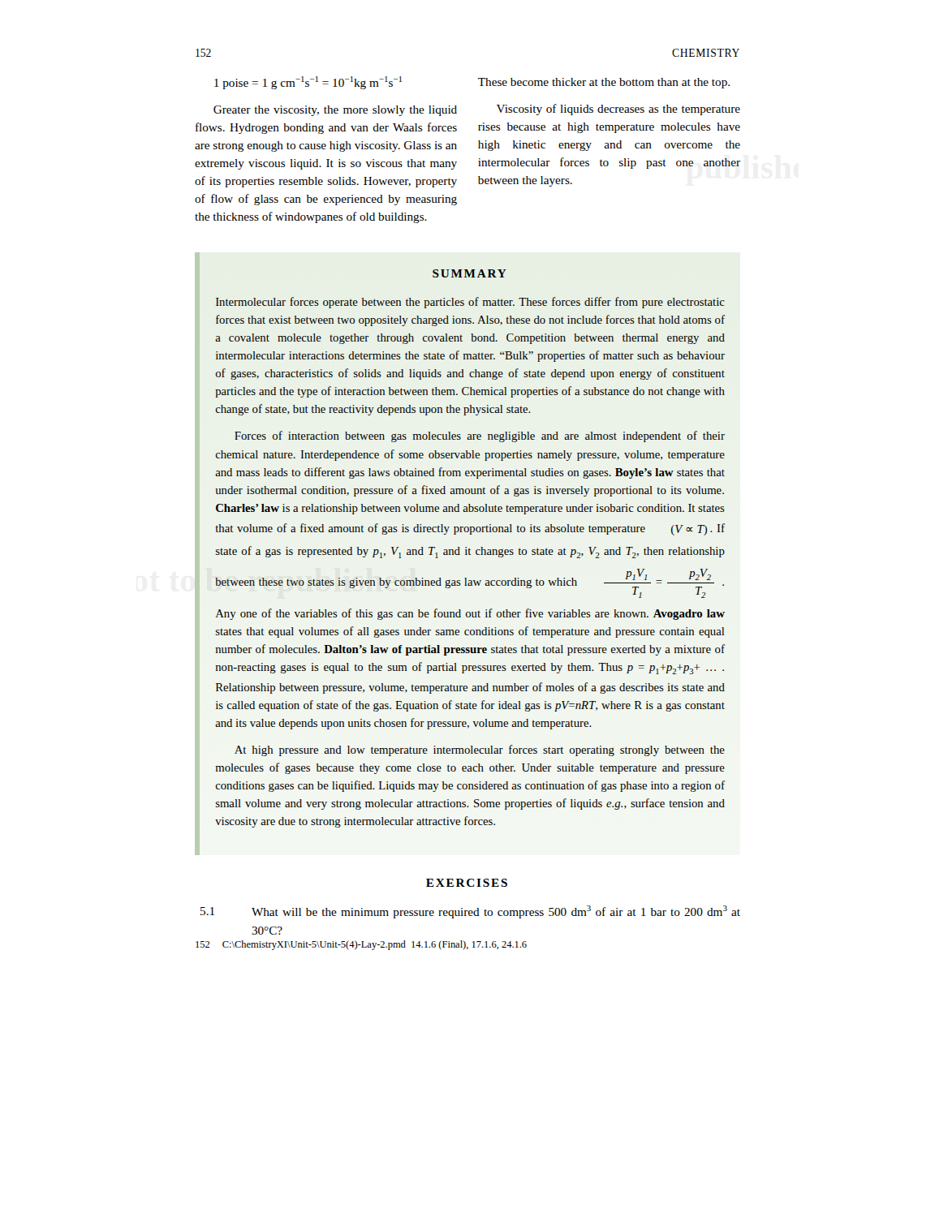published
© NCERT
not to be republished
152 CHEMISTRY
1 poise = 1 g cm−1s−1 = 10−1kg m−1s−1
Greater the viscosity, the more slowly the liquid flows. Hydrogen bonding and van der Waals forces are strong enough to cause high viscosity. Glass is an extremely viscous liquid. It is so viscous that many of its properties resemble solids. However, property of flow of glass can be experienced by measuring the thickness of windowpanes of old buildings.
These become thicker at the bottom than at the top.
Viscosity of liquids decreases as the temperature rises because at high temperature molecules have high kinetic energy and can overcome the intermolecular forces to slip past one another between the layers.
SUMMARY
Intermolecular forces operate between the particles of matter. These forces differ from pure electrostatic forces that exist between two oppositely charged ions. Also, these do not include forces that hold atoms of a covalent molecule together through covalent bond. Competition between thermal energy and intermolecular interactions determines the state of matter. “Bulk” properties of matter such as behaviour of gases, characteristics of solids and liquids and change of state depend upon energy of constituent particles and the type of interaction between them. Chemical properties of a substance do not change with change of state, but the reactivity depends upon the physical state.
Forces of interaction between gas molecules are negligible and are almost independent of their chemical nature. Interdependence of some observable properties namely pressure, volume, temperature and mass leads to different gas laws obtained from experimental studies on gases. Boyle’s law states that under isothermal condition, pressure of a fixed amount of a gas is inversely proportional to its volume. Charles’ law is a relationship between volume and absolute temperature under isobaric condition. It states that volume of a fixed amount of gas is directly proportional to its absolute temperature (V ∝ T). If state of a gas is represented by p1, V1 and T1 and it changes to state at p2, V2 and T2, then relationship between these two states is given by combined gas law according to which p1V1 T1 = p2V2 T2 . Any one of the variables of this gas can be found out if other five variables are known. Avogadro law states that equal volumes of all gases under same conditions of temperature and pressure contain equal number of molecules. Dalton’s law of partial pressure states that total pressure exerted by a mixture of non-reacting gases is equal to the sum of partial pressures exerted by them. Thus p = p1+p2+p3+ … . Relationship between pressure, volume, temperature and number of moles of a gas describes its state and is called equation of state of the gas. Equation of state for ideal gas is pV=nRT, where R is a gas constant and its value depends upon units chosen for pressure, volume and temperature.
At high pressure and low temperature intermolecular forces start operating strongly between the molecules of gases because they come close to each other. Under suitable temperature and pressure conditions gases can be liquified. Liquids may be considered as continuation of gas phase into a region of small volume and very strong molecular attractions. Some properties of liquids e.g., surface tension and viscosity are due to strong intermolecular attractive forces.
EXERCISES
5.1
What will be the minimum pressure required to compress 500 dm3 of air at 1 bar to 200 dm3 at 30°C?
152 C:\ChemistryXI\Unit-5\Unit-5(4)-Lay-2.pmd 14.1.6 (Final), 17.1.6, 24.1.6